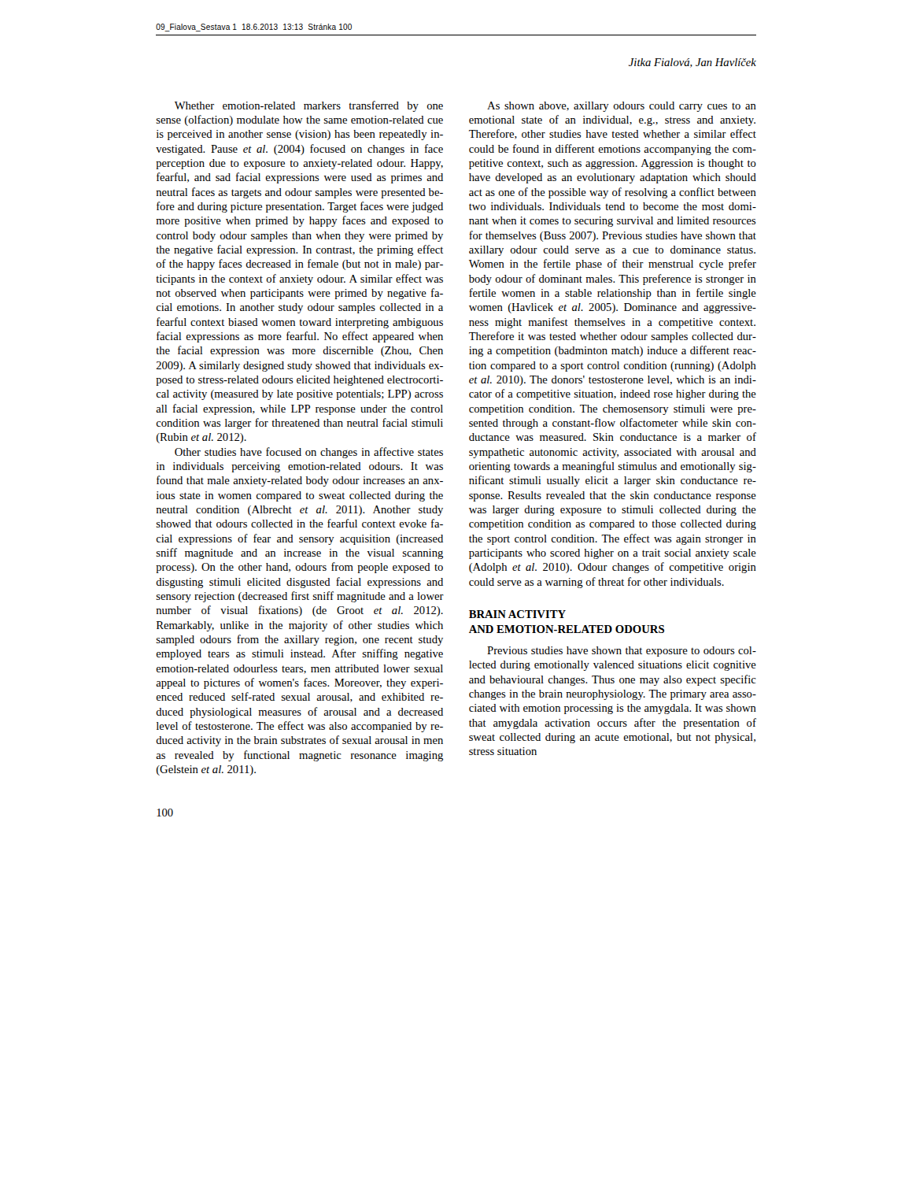09_Fialova_Sestava 1 18.6.2013 13:13 Stránka 100
Jitka Fialová, Jan Havlíček
Whether emotion-related markers transferred by one sense (olfaction) modulate how the same emotion-related cue is perceived in another sense (vision) has been repeatedly investigated. Pause et al. (2004) focused on changes in face perception due to exposure to anxiety-related odour. Happy, fearful, and sad facial expressions were used as primes and neutral faces as targets and odour samples were presented before and during picture presentation. Target faces were judged more positive when primed by happy faces and exposed to control body odour samples than when they were primed by the negative facial expression. In contrast, the priming effect of the happy faces decreased in female (but not in male) participants in the context of anxiety odour. A similar effect was not observed when participants were primed by negative facial emotions. In another study odour samples collected in a fearful context biased women toward interpreting ambiguous facial expressions as more fearful. No effect appeared when the facial expression was more discernible (Zhou, Chen 2009). A similarly designed study showed that individuals exposed to stress-related odours elicited heightened electrocortical activity (measured by late positive potentials; LPP) across all facial expression, while LPP response under the control condition was larger for threatened than neutral facial stimuli (Rubin et al. 2012).
Other studies have focused on changes in affective states in individuals perceiving emotion-related odours. It was found that male anxiety-related body odour increases an anxious state in women compared to sweat collected during the neutral condition (Albrecht et al. 2011). Another study showed that odours collected in the fearful context evoke facial expressions of fear and sensory acquisition (increased sniff magnitude and an increase in the visual scanning process). On the other hand, odours from people exposed to disgusting stimuli elicited disgusted facial expressions and sensory rejection (decreased first sniff magnitude and a lower number of visual fixations) (de Groot et al. 2012). Remarkably, unlike in the majority of other studies which sampled odours from the axillary region, one recent study employed tears as stimuli instead. After sniffing negative emotion-related odourless tears, men attributed lower sexual appeal to pictures of women's faces. Moreover, they experienced reduced self-rated sexual arousal, and exhibited reduced physiological measures of arousal and a decreased level of testosterone. The effect was also accompanied by reduced activity in the brain substrates of sexual arousal in men as revealed by functional magnetic resonance imaging (Gelstein et al. 2011).
As shown above, axillary odours could carry cues to an emotional state of an individual, e.g., stress and anxiety. Therefore, other studies have tested whether a similar effect could be found in different emotions accompanying the competitive context, such as aggression. Aggression is thought to have developed as an evolutionary adaptation which should act as one of the possible way of resolving a conflict between two individuals. Individuals tend to become the most dominant when it comes to securing survival and limited resources for themselves (Buss 2007). Previous studies have shown that axillary odour could serve as a cue to dominance status. Women in the fertile phase of their menstrual cycle prefer body odour of dominant males. This preference is stronger in fertile women in a stable relationship than in fertile single women (Havlicek et al. 2005). Dominance and aggressiveness might manifest themselves in a competitive context. Therefore it was tested whether odour samples collected during a competition (badminton match) induce a different reaction compared to a sport control condition (running) (Adolph et al. 2010). The donors' testosterone level, which is an indicator of a competitive situation, indeed rose higher during the competition condition. The chemosensory stimuli were presented through a constant-flow olfactometer while skin conductance was measured. Skin conductance is a marker of sympathetic autonomic activity, associated with arousal and orienting towards a meaningful stimulus and emotionally significant stimuli usually elicit a larger skin conductance response. Results revealed that the skin conductance response was larger during exposure to stimuli collected during the competition condition as compared to those collected during the sport control condition. The effect was again stronger in participants who scored higher on a trait social anxiety scale (Adolph et al. 2010). Odour changes of competitive origin could serve as a warning of threat for other individuals.
Brain activity
and emotion-related odours
Previous studies have shown that exposure to odours collected during emotionally valenced situations elicit cognitive and behavioural changes. Thus one may also expect specific changes in the brain neurophysiology. The primary area associated with emotion processing is the amygdala. It was shown that amygdala activation occurs after the presentation of sweat collected during an acute emotional, but not physical, stress situation
100